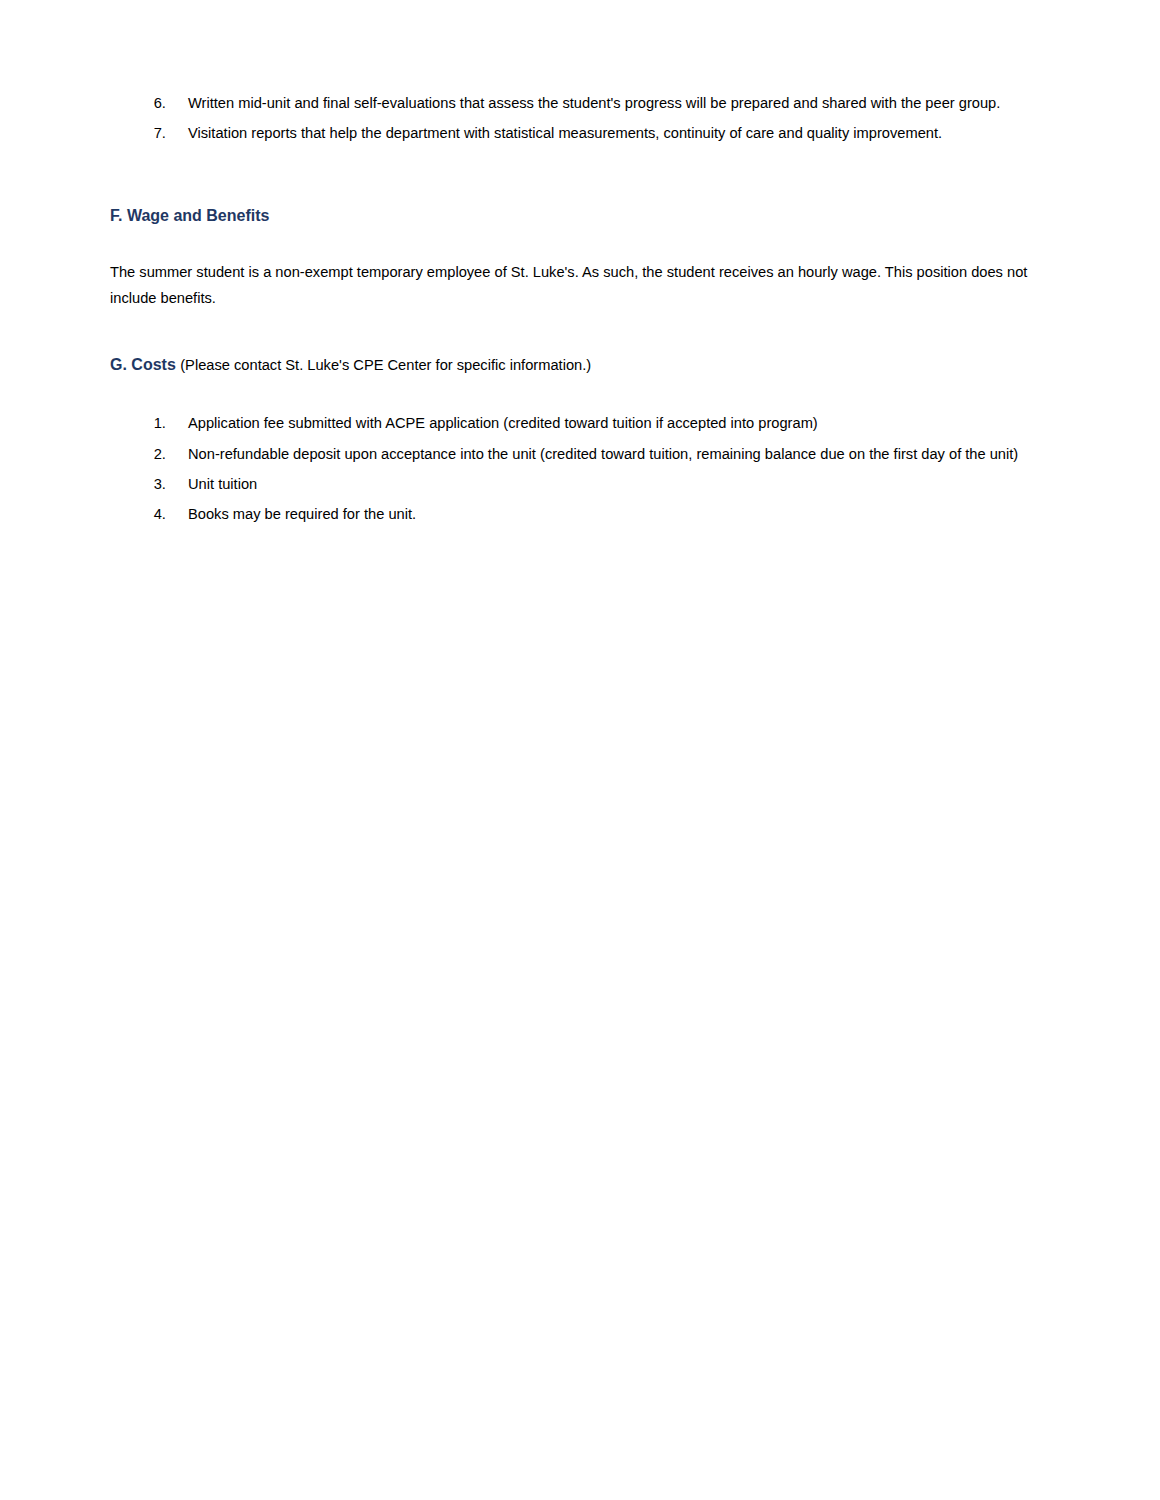Written mid-unit and final self-evaluations that assess the student's progress will be prepared and shared with the peer group.
Visitation reports that help the department with statistical measurements, continuity of care and quality improvement.
F. Wage and Benefits
The summer student is a non-exempt temporary employee of St. Luke's. As such, the student receives an hourly wage. This position does not include benefits.
G. Costs (Please contact St. Luke's CPE Center for specific information.)
Application fee submitted with ACPE application (credited toward tuition if accepted into program)
Non-refundable deposit upon acceptance into the unit (credited toward tuition, remaining balance due on the first day of the unit)
Unit tuition
Books may be required for the unit.